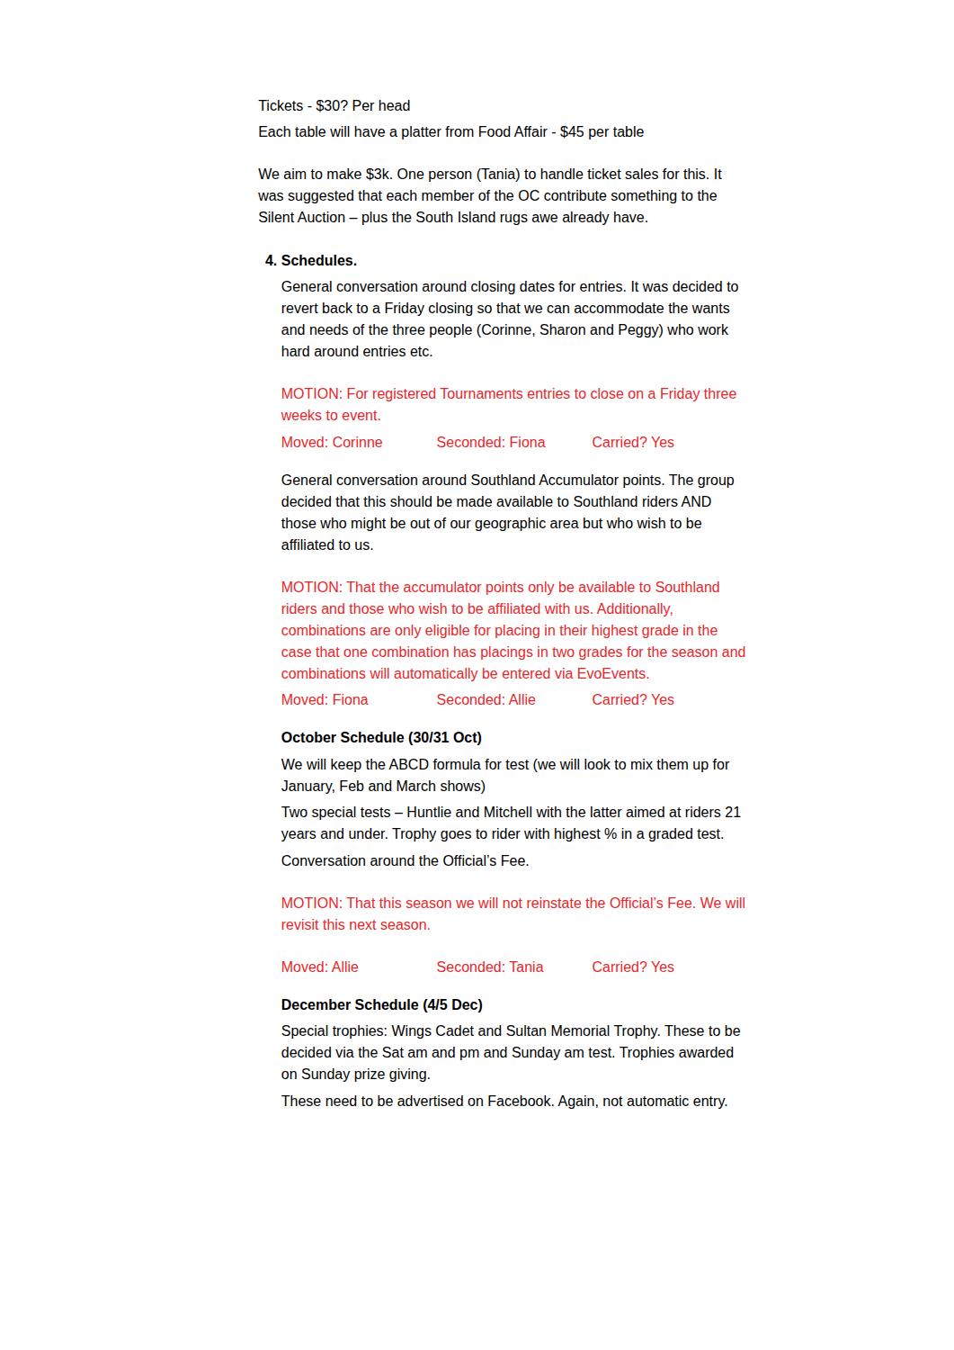Tickets - $30? Per head
Each table will have a platter from Food Affair - $45 per table
We aim to make $3k. One person (Tania) to handle ticket sales for this. It was suggested that each member of the OC contribute something to the Silent Auction – plus the South Island rugs awe already have.
Schedules.
General conversation around closing dates for entries. It was decided to revert back to a Friday closing so that we can accommodate the wants and needs of the three people (Corinne, Sharon and Peggy) who work hard around entries etc.
MOTION: For registered Tournaments entries to close on a Friday three weeks to event.
Moved: Corinne
Seconded: Fiona
Carried? Yes
General conversation around Southland Accumulator points. The group decided that this should be made available to Southland riders AND those who might be out of our geographic area but who wish to be affiliated to us.
MOTION: That the accumulator points only be available to Southland riders and those who wish to be affiliated with us. Additionally, combinations are only eligible for placing in their highest grade in the case that one combination has placings in two grades for the season and combinations will automatically be entered via EvoEvents.
Moved: Fiona
Seconded: Allie
Carried? Yes
October Schedule (30/31 Oct)
We will keep the ABCD formula for test (we will look to mix them up for January, Feb and March shows)
Two special tests – Huntlie and Mitchell with the latter aimed at riders 21 years and under. Trophy goes to rider with highest % in a graded test.
Conversation around the Official’s Fee.
MOTION: That this season we will not reinstate the Official’s Fee. We will revisit this next season.
Moved: Allie
Seconded: Tania
Carried? Yes
December Schedule (4/5 Dec)
Special trophies: Wings Cadet and Sultan Memorial Trophy. These to be decided via the Sat am and pm and Sunday am test. Trophies awarded on Sunday prize giving.
These need to be advertised on Facebook. Again, not automatic entry.